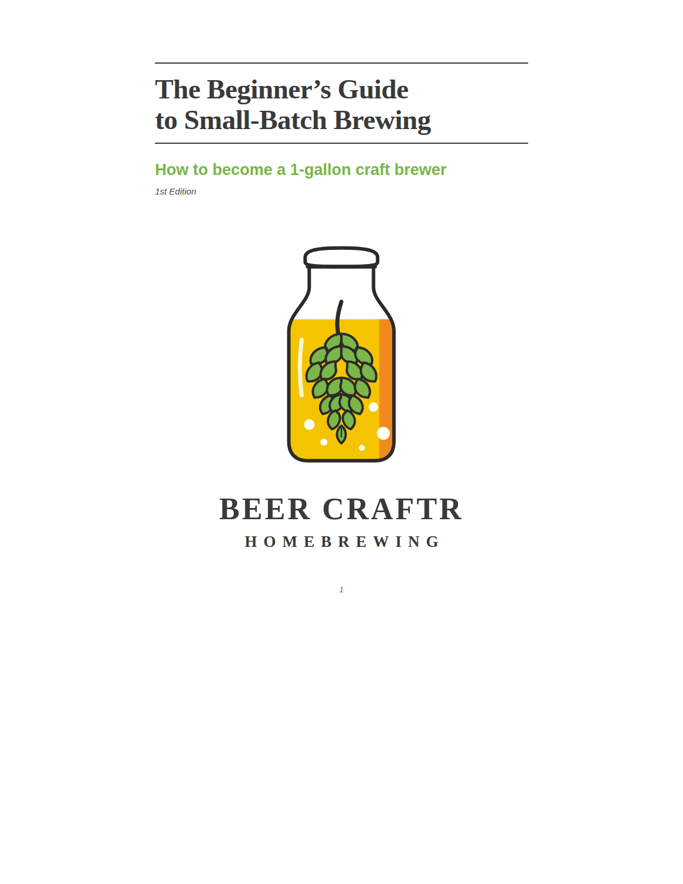The Beginner’s Guide
to Small-Batch Brewing
How to become a 1-gallon craft brewer
1st Edition
BEER CRAFTR
HOMEBREWING
1